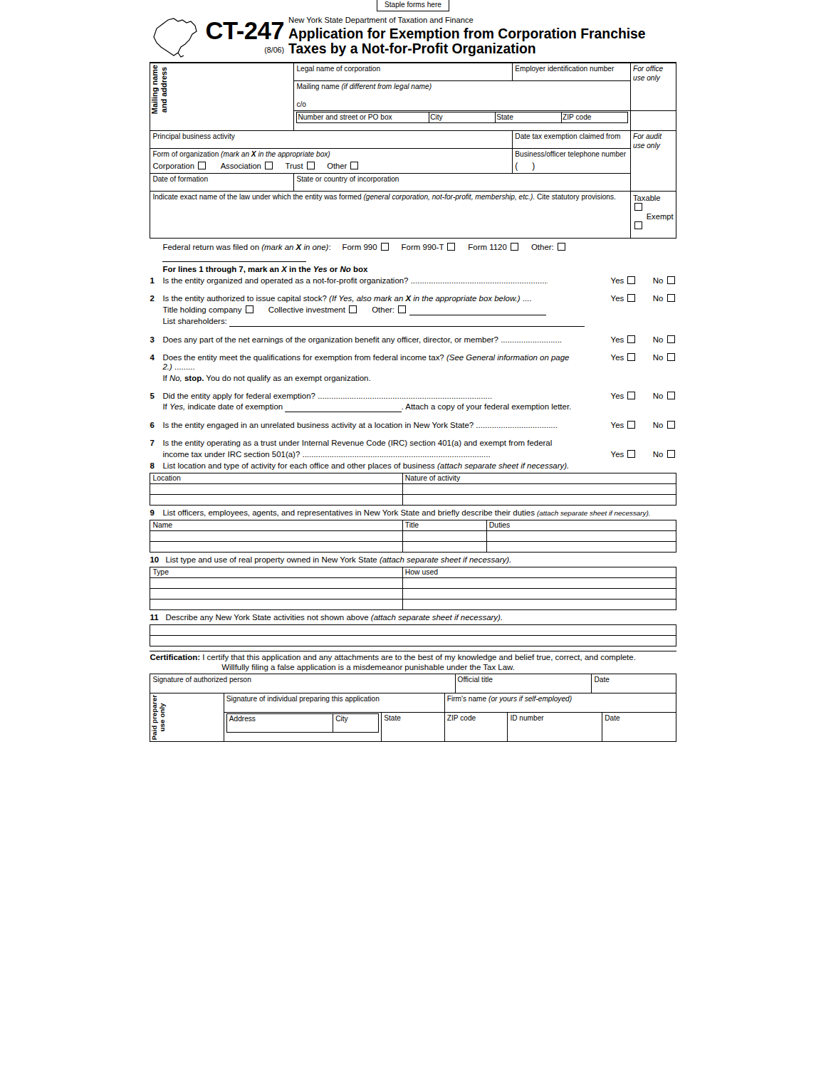Staple forms here
CT-247
(8/06)
New York State Department of Taxation and Finance
Application for Exemption from Corporation Franchise
Taxes by a Not-for-Profit Organization
| Mailing name and address | Legal name of corporation | Employer identification number | For office use only |
| Mailing name (if different from legal name) c/o |
| / Number and street or PO box / City / State / ZIP code / | |
| Principal business activity | Date tax exemption claimed from | For audit use only |
| Form of organization (mark an X in the appropriate box) Corporation Association Trust Other | Business/officer telephone number ( ) |
| Date of formation | State or country of incorporation |
| Indicate exact name of the law under which the entity was formed (general corporation, not-for-profit, membership, etc.) . Cite statutory provisions. | Taxable Exempt |
Federal return was filed on (mark an X in one): Form 990 Form 990-T Form 1120 Other:
For lines 1 through 7, mark an X in the Yes or No box
| 1 | Is the entity organized and operated as a not-for-profit organization? ..................................................................... | Yes No |
| 2 | Is the entity authorized to issue capital stock? (If Yes, also mark an X in the appropriate box below.) .... | Yes No |
| | Title holding company Collective investment Other: |
| | List shareholders: |
| 3 | Does any part of the net earnings of the organization benefit any officer, director, or member? ........................... | Yes No |
| 4 | Does the entity meet the qualifications for exemption from federal income tax? (See General information on page 2.) ......... | Yes No |
| | If No, stop. You do not qualify as an exempt organization. |
| 5 | Did the entity apply for federal exemption? ............................................................................................. | Yes No |
| | If Yes, indicate date of exemption . Attach a copy of your federal exemption letter. |
| 6 | Is the entity engaged in an unrelated business activity at a location in New York State? ........................................ | Yes No |
| 7 | Is the entity operating as a trust under Internal Revenue Code (IRC) section 401(a) and exempt from federal | |
| | income tax under IRC section 501(a)? ..................................................................................................... | Yes No |
| 8 | List location and type of activity for each office and other places of business (attach separate sheet if necessary). |
| Location | Nature of activity |
| 9 | List officers, employees, agents, and representatives in New York State and briefly describe their duties (attach separate sheet if necessary). |
| Name | Title | Duties |
| 10 | List type and use of real property owned in New York State (attach separate sheet if necessary). |
| Type | How used |
| 11 | Describe any New York State activities not shown above (attach separate sheet if necessary). |
Certification: I certify that this application and any attachments are to the best of my knowledge and belief true, correct, and complete.
Willfully filing a false application is a misdemeanor punishable under the Tax Law.
| Signature of authorized person | Official title | Date |
| Paid preparer use only | Signature of individual preparing this application | Firm's name (or yours if self-employed) |
| / Address / City / | State | ZIP code | ID number | Date |